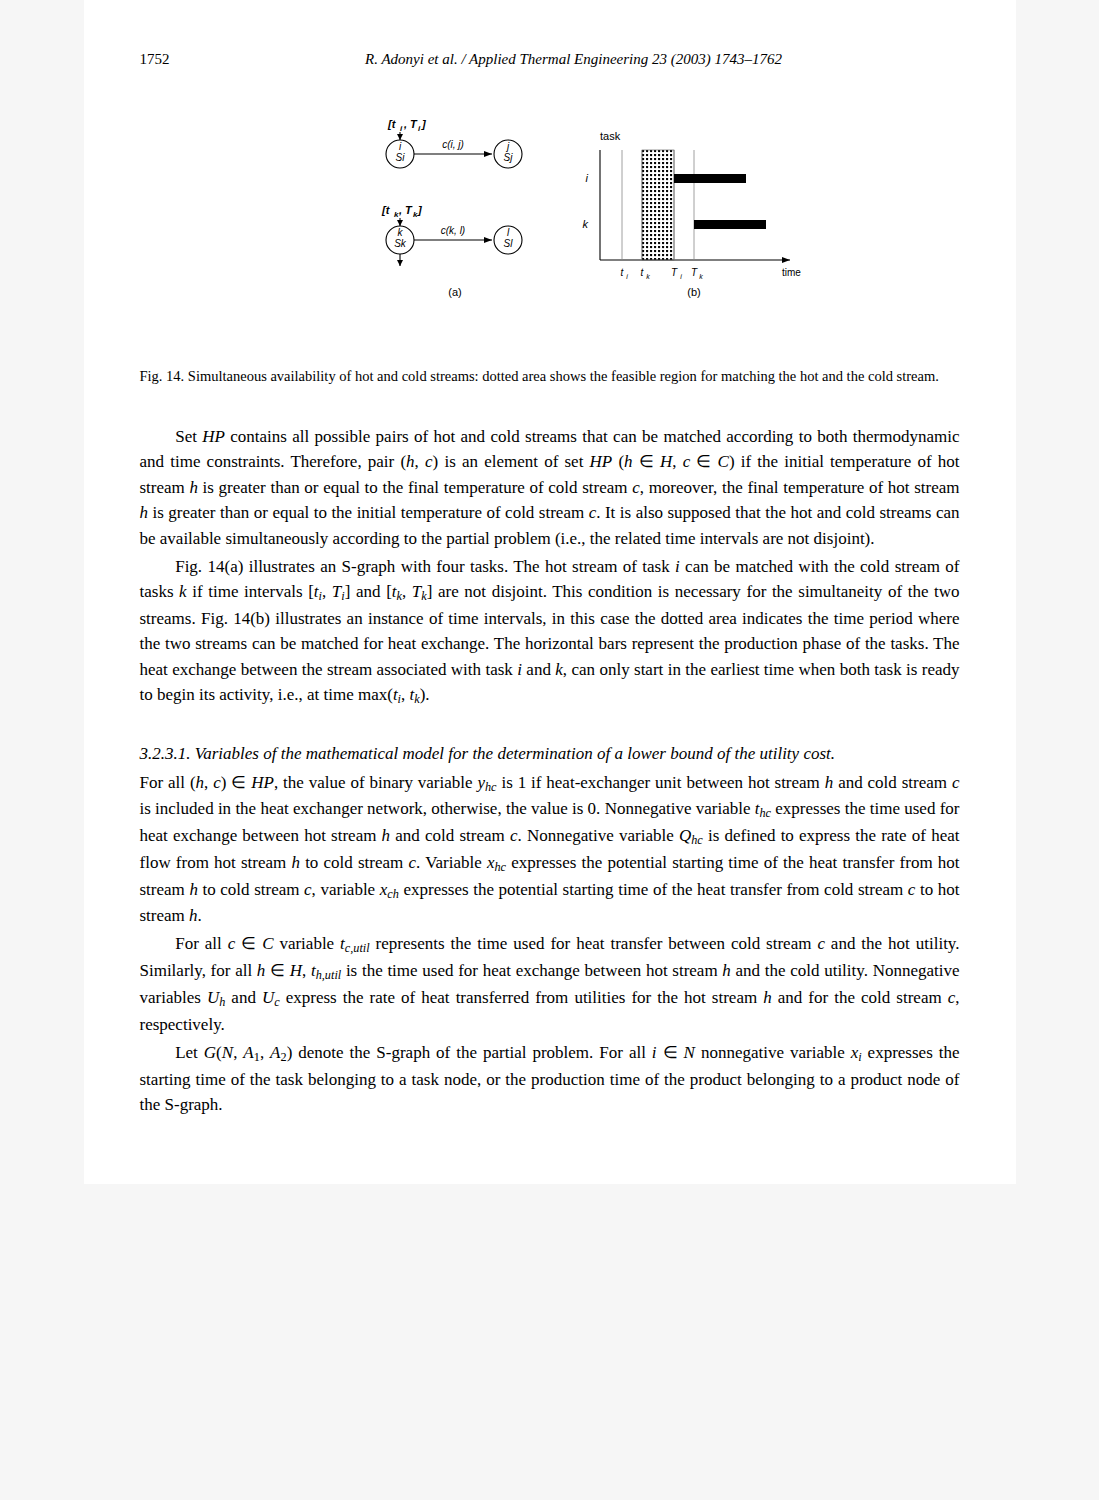1752 R. Adonyi et al. / Applied Thermal Engineering 23 (2003) 1743–1762
[t i , T i ] i Si c(i, j) j Sj [t k , T k ] k Sk c(k, l) l Sl (a) task time i k t i t k T i T k (b)
Fig. 14. Simultaneous availability of hot and cold streams: dotted area shows the feasible region for matching the hot and the cold stream.
Set HP contains all possible pairs of hot and cold streams that can be matched according to both thermodynamic and time constraints. Therefore, pair (h, c) is an element of set HP (h ∈ H, c ∈ C) if the initial temperature of hot stream h is greater than or equal to the final temperature of cold stream c, moreover, the final temperature of hot stream h is greater than or equal to the initial temperature of cold stream c. It is also supposed that the hot and cold streams can be available simultaneously according to the partial problem (i.e., the related time intervals are not disjoint).
Fig. 14(a) illustrates an S-graph with four tasks. The hot stream of task i can be matched with the cold stream of tasks k if time intervals [ti, Ti] and [tk, Tk] are not disjoint. This condition is necessary for the simultaneity of the two streams. Fig. 14(b) illustrates an instance of time intervals, in this case the dotted area indicates the time period where the two streams can be matched for heat exchange. The horizontal bars represent the production phase of the tasks. The heat exchange between the stream associated with task i and k, can only start in the earliest time when both task is ready to begin its activity, i.e., at time max(ti, tk).
3.2.3.1. Variables of the mathematical model for the determination of a lower bound of the utility cost.
For all (h, c) ∈ HP, the value of binary variable yhc is 1 if heat-exchanger unit between hot stream h and cold stream c is included in the heat exchanger network, otherwise, the value is 0. Nonnegative variable thc expresses the time used for heat exchange between hot stream h and cold stream c. Nonnegative variable Qhc is defined to express the rate of heat flow from hot stream h to cold stream c. Variable xhc expresses the potential starting time of the heat transfer from hot stream h to cold stream c, variable xch expresses the potential starting time of the heat transfer from cold stream c to hot stream h.
For all c ∈ C variable tc,util represents the time used for heat transfer between cold stream c and the hot utility. Similarly, for all h ∈ H, th,util is the time used for heat exchange between hot stream h and the cold utility. Nonnegative variables Uh and Uc express the rate of heat transferred from utilities for the hot stream h and for the cold stream c, respectively.
Let G(N, A1, A2) denote the S-graph of the partial problem. For all i ∈ N nonnegative variable xi expresses the starting time of the task belonging to a task node, or the production time of the product belonging to a product node of the S-graph.